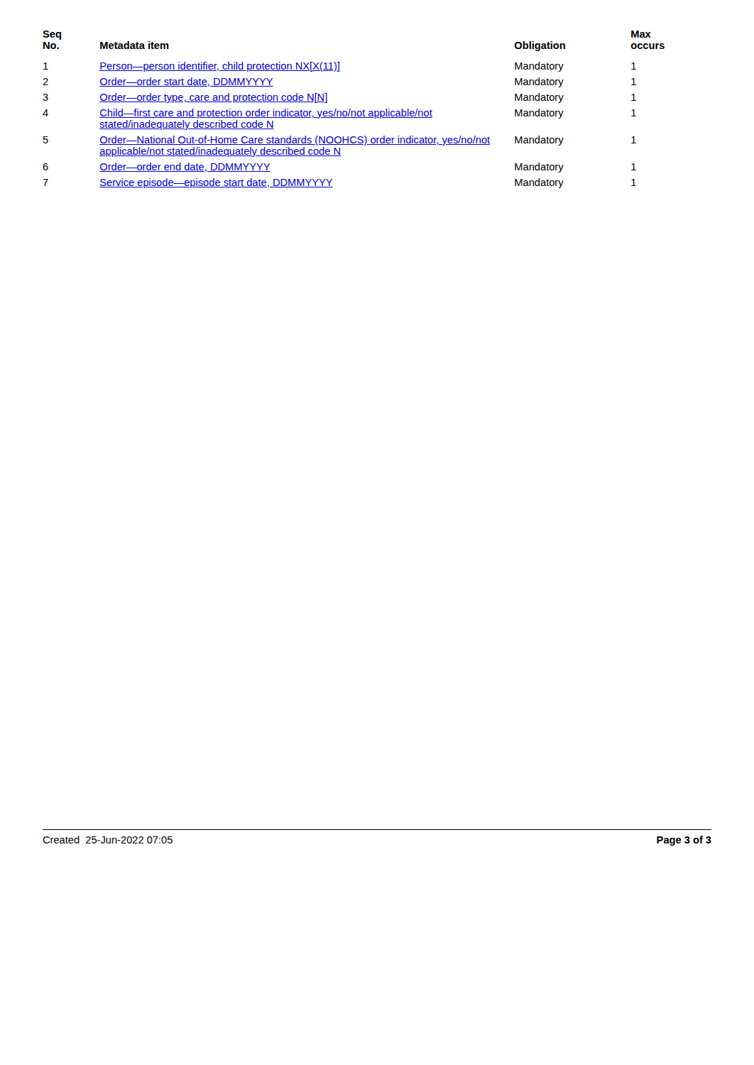| Seq No. | Metadata item | Obligation | Max occurs |
| --- | --- | --- | --- |
| 1 | Person—person identifier, child protection NX[X(11)] | Mandatory | 1 |
| 2 | Order—order start date, DDMMYYYY | Mandatory | 1 |
| 3 | Order—order type, care and protection code N[N] | Mandatory | 1 |
| 4 | Child—first care and protection order indicator, yes/no/not applicable/not stated/inadequately described code N | Mandatory | 1 |
| 5 | Order—National Out-of-Home Care standards (NOOHCS) order indicator, yes/no/not applicable/not stated/inadequately described code N | Mandatory | 1 |
| 6 | Order—order end date, DDMMYYYY | Mandatory | 1 |
| 7 | Service episode—episode start date, DDMMYYYY | Mandatory | 1 |
Created 25-Jun-2022 07:05 Page 3 of 3